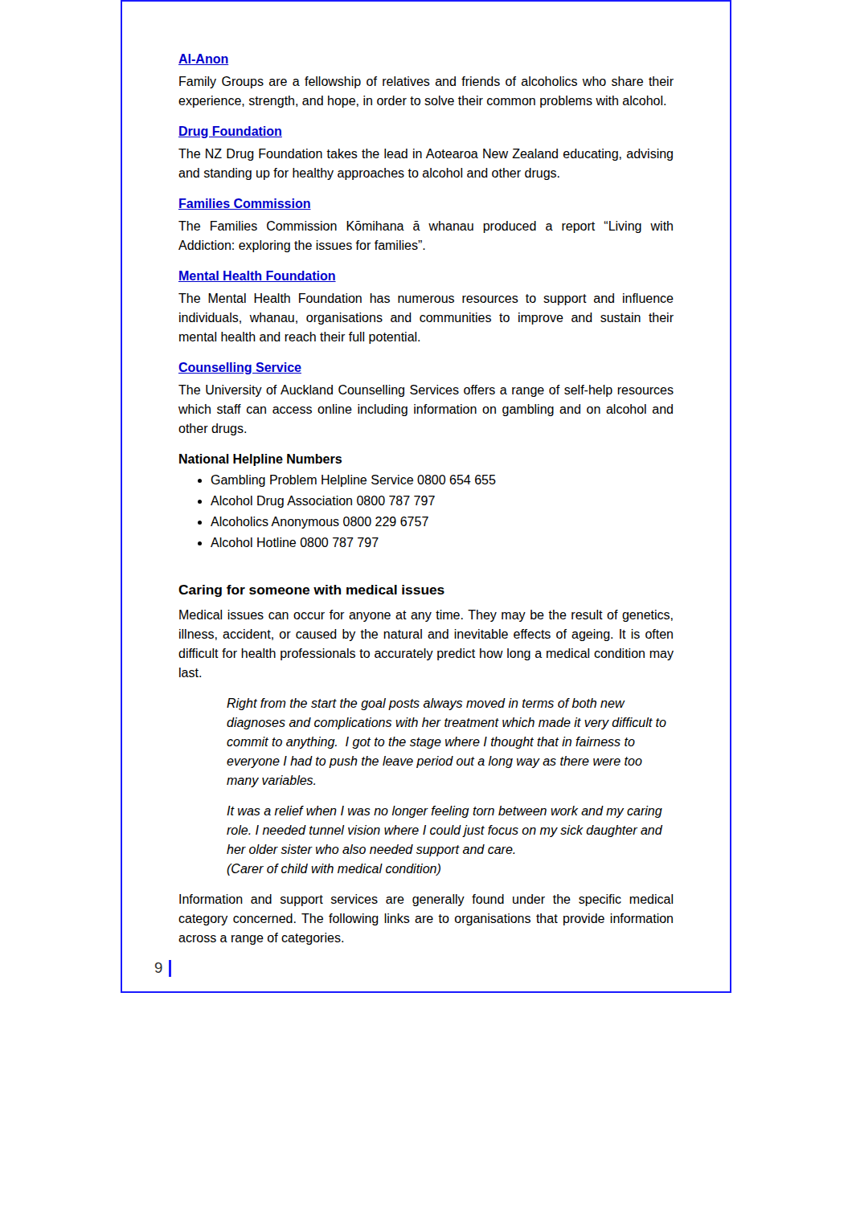Al-Anon
Family Groups are a fellowship of relatives and friends of alcoholics who share their experience, strength, and hope, in order to solve their common problems with alcohol.
Drug Foundation
The NZ Drug Foundation takes the lead in Aotearoa New Zealand educating, advising and standing up for healthy approaches to alcohol and other drugs.
Families Commission
The Families Commission Kōmihana ā whanau produced a report “Living with Addiction: exploring the issues for families”.
Mental Health Foundation
The Mental Health Foundation has numerous resources to support and influence individuals, whanau, organisations and communities to improve and sustain their mental health and reach their full potential.
Counselling Service
The University of Auckland Counselling Services offers a range of self-help resources which staff can access online including information on gambling and on alcohol and other drugs.
National Helpline Numbers
Gambling Problem Helpline Service 0800 654 655
Alcohol Drug Association 0800 787 797
Alcoholics Anonymous 0800 229 6757
Alcohol Hotline 0800 787 797
Caring for someone with medical issues
Medical issues can occur for anyone at any time. They may be the result of genetics, illness, accident, or caused by the natural and inevitable effects of ageing. It is often difficult for health professionals to accurately predict how long a medical condition may last.
Right from the start the goal posts always moved in terms of both new diagnoses and complications with her treatment which made it very difficult to commit to anything. I got to the stage where I thought that in fairness to everyone I had to push the leave period out a long way as there were too many variables.
It was a relief when I was no longer feeling torn between work and my caring role. I needed tunnel vision where I could just focus on my sick daughter and her older sister who also needed support and care.
(Carer of child with medical condition)
Information and support services are generally found under the specific medical category concerned. The following links are to organisations that provide information across a range of categories.
9